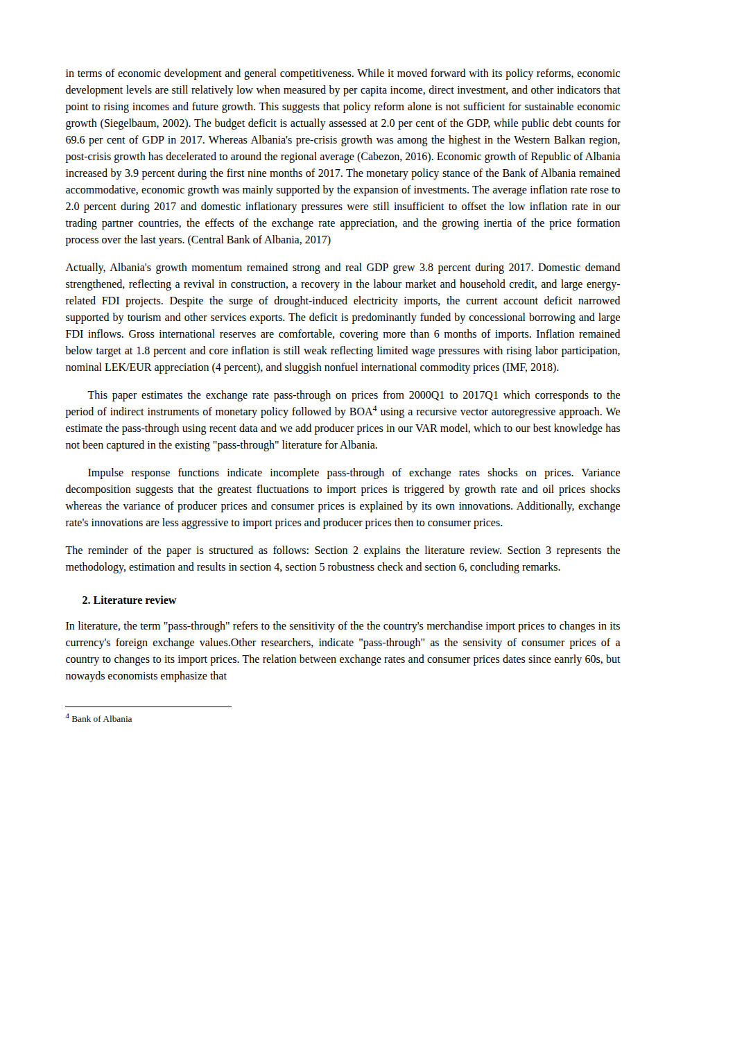in terms of economic development and general competitiveness. While it moved forward with its policy reforms, economic development levels are still relatively low when measured by per capita income, direct investment, and other indicators that point to rising incomes and future growth. This suggests that policy reform alone is not sufficient for sustainable economic growth (Siegelbaum, 2002). The budget deficit is actually assessed at 2.0 per cent of the GDP, while public debt counts for 69.6 per cent of GDP in 2017. Whereas Albania's pre-crisis growth was among the highest in the Western Balkan region, post-crisis growth has decelerated to around the regional average (Cabezon, 2016). Economic growth of Republic of Albania increased by 3.9 percent during the first nine months of 2017. The monetary policy stance of the Bank of Albania remained accommodative, economic growth was mainly supported by the expansion of investments. The average inflation rate rose to 2.0 percent during 2017 and domestic inflationary pressures were still insufficient to offset the low inflation rate in our trading partner countries, the effects of the exchange rate appreciation, and the growing inertia of the price formation process over the last years. (Central Bank of Albania, 2017)
Actually, Albania's growth momentum remained strong and real GDP grew 3.8 percent during 2017. Domestic demand strengthened, reflecting a revival in construction, a recovery in the labour market and household credit, and large energy-related FDI projects. Despite the surge of drought-induced electricity imports, the current account deficit narrowed supported by tourism and other services exports. The deficit is predominantly funded by concessional borrowing and large FDI inflows. Gross international reserves are comfortable, covering more than 6 months of imports. Inflation remained below target at 1.8 percent and core inflation is still weak reflecting limited wage pressures with rising labor participation, nominal LEK/EUR appreciation (4 percent), and sluggish nonfuel international commodity prices (IMF, 2018).
This paper estimates the exchange rate pass-through on prices from 2000Q1 to 2017Q1 which corresponds to the period of indirect instruments of monetary policy followed by BOA4 using a recursive vector autoregressive approach. We estimate the pass-through using recent data and we add producer prices in our VAR model, which to our best knowledge has not been captured in the existing "pass-through" literature for Albania.
Impulse response functions indicate incomplete pass-through of exchange rates shocks on prices. Variance decomposition suggests that the greatest fluctuations to import prices is triggered by growth rate and oil prices shocks whereas the variance of producer prices and consumer prices is explained by its own innovations. Additionally, exchange rate's innovations are less aggressive to import prices and producer prices then to consumer prices.
The reminder of the paper is structured as follows: Section 2 explains the literature review. Section 3 represents the methodology, estimation and results in section 4, section 5 robustness check and section 6, concluding remarks.
2. Literature review
In literature, the term "pass-through" refers to the sensitivity of the the country's merchandise import prices to changes in its currency's foreign exchange values.Other researchers, indicate "pass-through" as the sensivity of consumer prices of a country to changes to its import prices. The relation between exchange rates and consumer prices dates since eanrly 60s, but nowayds economists emphasize that
4 Bank of Albania